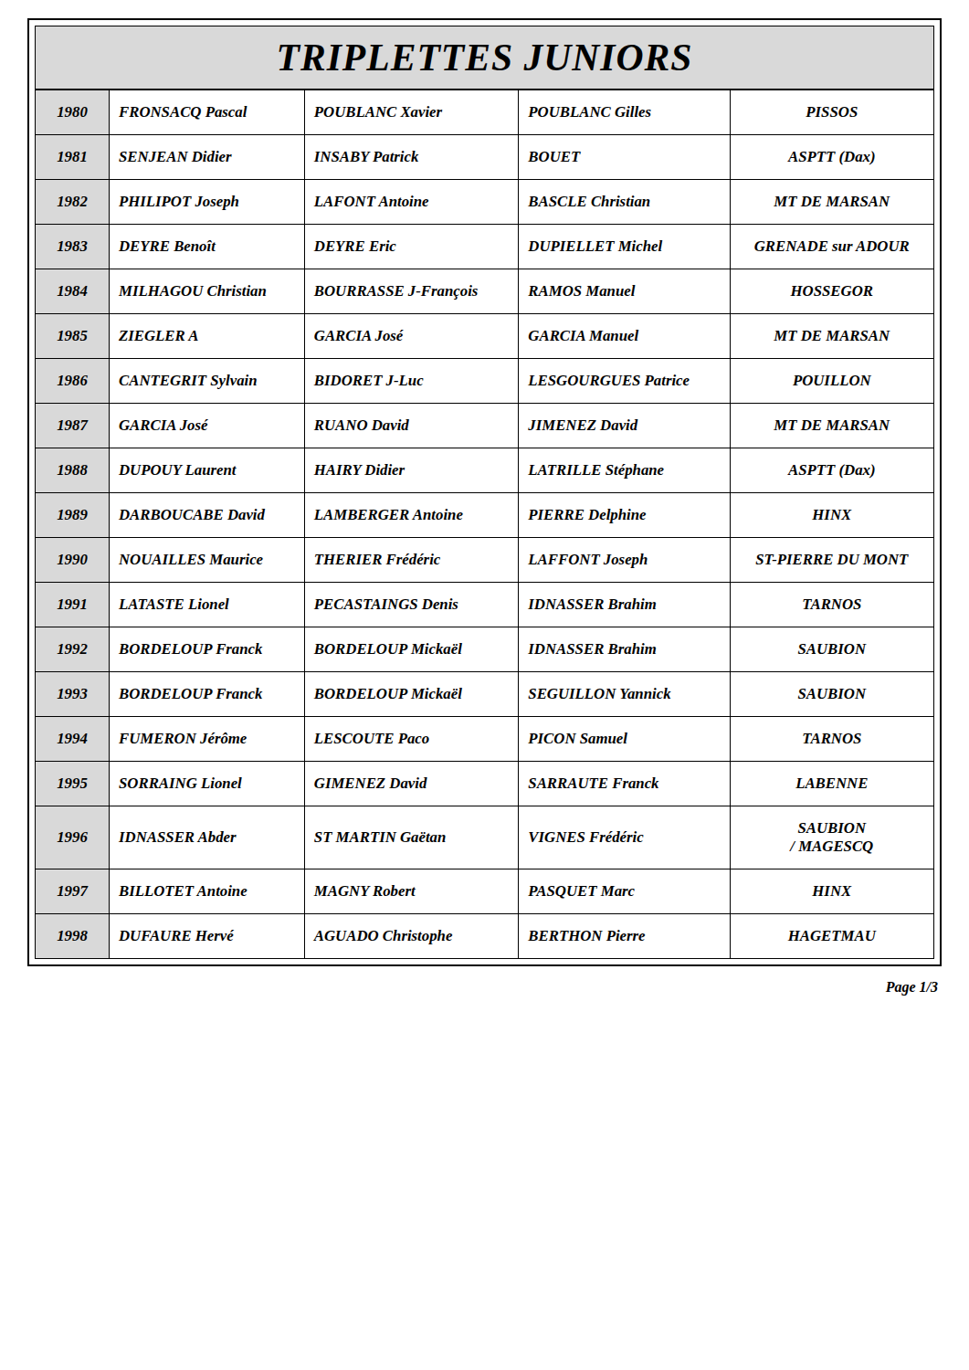TRIPLETTES JUNIORS
| 1980 | FRONSACQ Pascal | POUBLANC Xavier | POUBLANC Gilles | PISSOS |
| 1981 | SENJEAN Didier | INSABY Patrick | BOUET | ASPTT (Dax) |
| 1982 | PHILIPOT Joseph | LAFONT Antoine | BASCLE Christian | MT DE MARSAN |
| 1983 | DEYRE Benoît | DEYRE Eric | DUPIELLET Michel | GRENADE sur ADOUR |
| 1984 | MILHAGOU Christian | BOURRASSE J-François | RAMOS Manuel | HOSSEGOR |
| 1985 | ZIEGLER A | GARCIA José | GARCIA Manuel | MT DE MARSAN |
| 1986 | CANTEGRIT Sylvain | BIDORET J-Luc | LESGOURGUES Patrice | POUILLON |
| 1987 | GARCIA José | RUANO David | JIMENEZ David | MT DE MARSAN |
| 1988 | DUPOUY Laurent | HAIRY Didier | LATRILLE Stéphane | ASPTT (Dax) |
| 1989 | DARBOUCABE David | LAMBERGER Antoine | PIERRE Delphine | HINX |
| 1990 | NOUAILLES Maurice | THERIER Frédéric | LAFFONT Joseph | ST-PIERRE DU MONT |
| 1991 | LATASTE Lionel | PECASTAINGS Denis | IDNASSER Brahim | TARNOS |
| 1992 | BORDELOUP Franck | BORDELOUP Mickaël | IDNASSER Brahim | SAUBION |
| 1993 | BORDELOUP Franck | BORDELOUP Mickaël | SEGUILLON Yannick | SAUBION |
| 1994 | FUMERON Jérôme | LESCOUTE Paco | PICON Samuel | TARNOS |
| 1995 | SORRAING Lionel | GIMENEZ David | SARRAUTE Franck | LABENNE |
| 1996 | IDNASSER Abder | ST MARTIN Gaëtan | VIGNES Frédéric | SAUBION / MAGESCQ |
| 1997 | BILLOTET Antoine | MAGNY Robert | PASQUET Marc | HINX |
| 1998 | DUFAURE Hervé | AGUADO Christophe | BERTHON Pierre | HAGETMAU |
Page 1/3